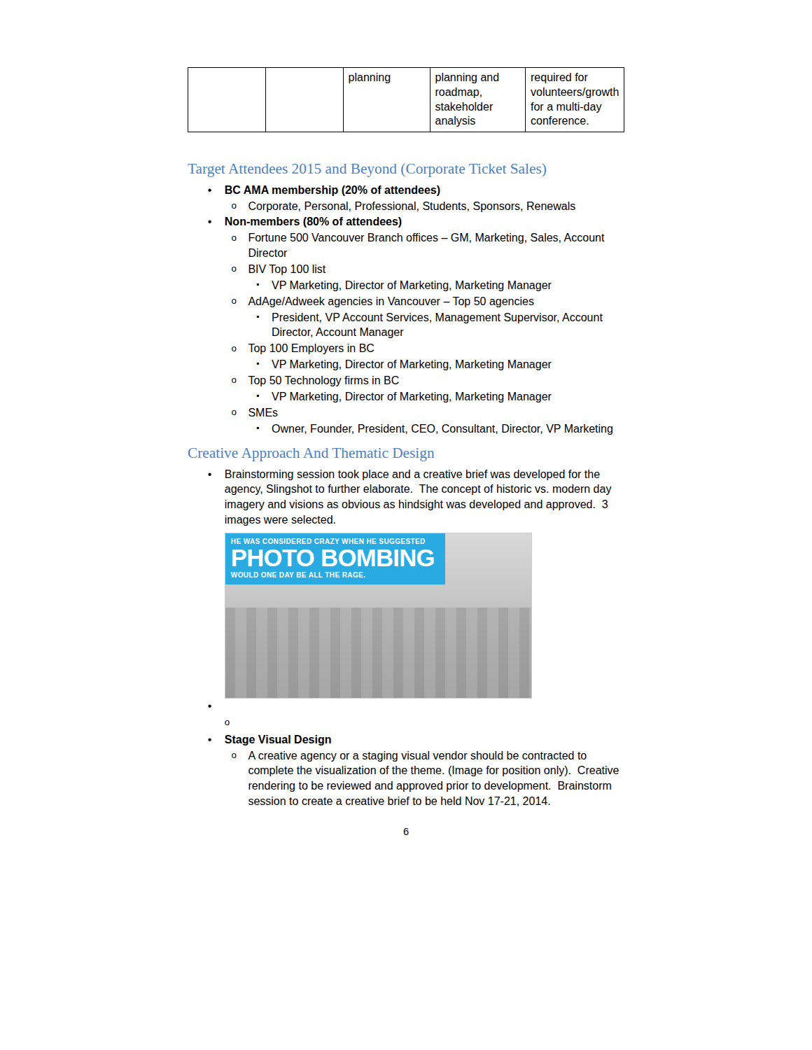| | | planning | planning and roadmap, stakeholder analysis | required for volunteers/growth for a multi-day conference. |
Target Attendees 2015 and Beyond (Corporate Ticket Sales)
BC AMA membership (20% of attendees)
Corporate, Personal, Professional, Students, Sponsors, Renewals
Non-members (80% of attendees)
Fortune 500 Vancouver Branch offices – GM, Marketing, Sales, Account Director
BIV Top 100 list
VP Marketing, Director of Marketing, Marketing Manager
AdAge/Adweek agencies in Vancouver – Top 50 agencies
President, VP Account Services, Management Supervisor, Account Director, Account Manager
Top 100 Employers in BC
VP Marketing, Director of Marketing, Marketing Manager
Top 50 Technology firms in BC
VP Marketing, Director of Marketing, Marketing Manager
SMEs
Owner, Founder, President, CEO, Consultant, Director, VP Marketing
Creative Approach And Thematic Design
Brainstorming session took place and a creative brief was developed for the agency, Slingshot to further elaborate. The concept of historic vs. modern day imagery and visions as obvious as hindsight was developed and approved. 3 images were selected.
HE WAS CONSIDERED CRAZY WHEN HE SUGGESTED
PHOTO BOMBING
WOULD ONE DAY BE ALL THE RAGE.
o
Stage Visual Design
A creative agency or a staging visual vendor should be contracted to complete the visualization of the theme. (Image for position only). Creative rendering to be reviewed and approved prior to development. Brainstorm session to create a creative brief to be held Nov 17-21, 2014.
6